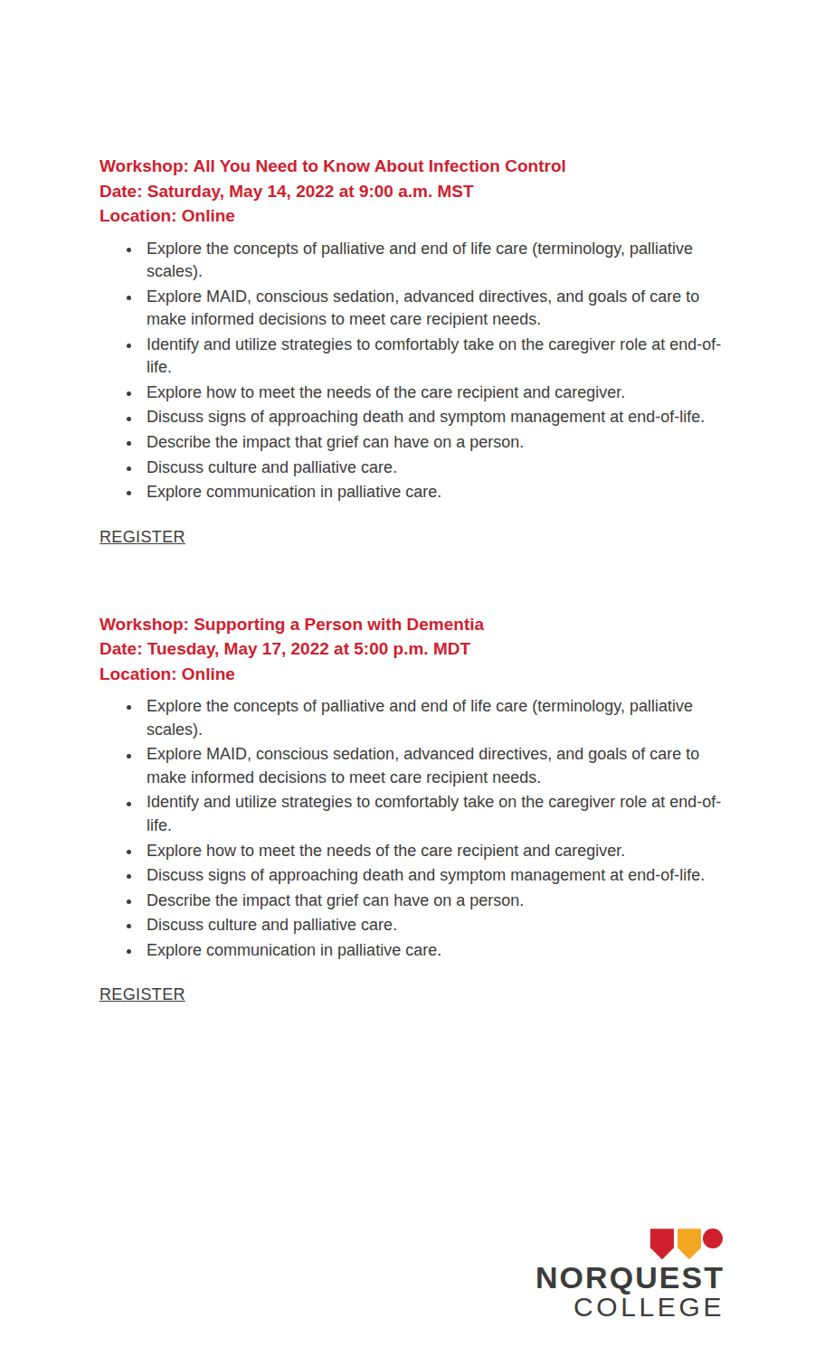Workshop: All You Need to Know About Infection Control Date: Saturday, May 14, 2022 at 9:00 a.m. MST Location: Online
Explore the concepts of palliative and end of life care (terminology, palliative scales).
Explore MAID, conscious sedation, advanced directives, and goals of care to make informed decisions to meet care recipient needs.
Identify and utilize strategies to comfortably take on the caregiver role at end-of-life.
Explore how to meet the needs of the care recipient and caregiver.
Discuss signs of approaching death and symptom management at end-of-life.
Describe the impact that grief can have on a person.
Discuss culture and palliative care.
Explore communication in palliative care.
REGISTER
Workshop: Supporting a Person with Dementia Date: Tuesday, May 17, 2022 at 5:00 p.m. MDT Location: Online
Explore the concepts of palliative and end of life care (terminology, palliative scales).
Explore MAID, conscious sedation, advanced directives, and goals of care to make informed decisions to meet care recipient needs.
Identify and utilize strategies to comfortably take on the caregiver role at end-of-life.
Explore how to meet the needs of the care recipient and caregiver.
Discuss signs of approaching death and symptom management at end-of-life.
Describe the impact that grief can have on a person.
Discuss culture and palliative care.
Explore communication in palliative care.
REGISTER
NORQUEST COLLEGE